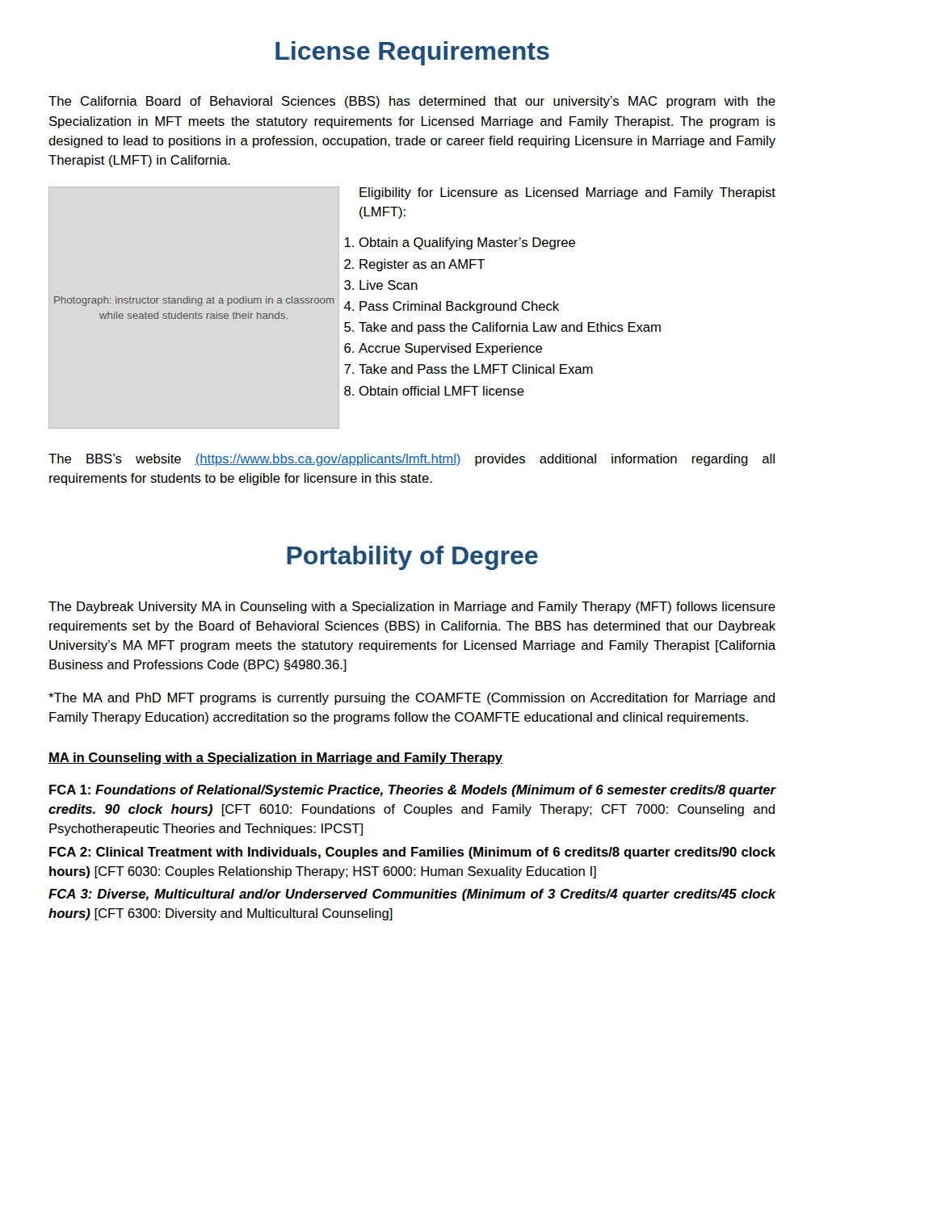License Requirements
The California Board of Behavioral Sciences (BBS) has determined that our university’s MAC program with the Specialization in MFT meets the statutory requirements for Licensed Marriage and Family Therapist. The program is designed to lead to positions in a profession, occupation, trade or career field requiring Licensure in Marriage and Family Therapist (LMFT) in California.
Photograph: instructor standing at a podium in a classroom while seated students raise their hands.
Eligibility for Licensure as Licensed Marriage and Family Therapist (LMFT):
Obtain a Qualifying Master’s Degree
Register as an AMFT
Live Scan
Pass Criminal Background Check
Take and pass the California Law and Ethics Exam
Accrue Supervised Experience
Take and Pass the LMFT Clinical Exam
Obtain official LMFT license
The BBS’s website (https://www.bbs.ca.gov/applicants/lmft.html) provides additional information regarding all requirements for students to be eligible for licensure in this state.
Portability of Degree
The Daybreak University MA in Counseling with a Specialization in Marriage and Family Therapy (MFT) follows licensure requirements set by the Board of Behavioral Sciences (BBS) in California. The BBS has determined that our Daybreak University’s MA MFT program meets the statutory requirements for Licensed Marriage and Family Therapist [California Business and Professions Code (BPC) §4980.36.]
*The MA and PhD MFT programs is currently pursuing the COAMFTE (Commission on Accreditation for Marriage and Family Therapy Education) accreditation so the programs follow the COAMFTE educational and clinical requirements.
MA in Counseling with a Specialization in Marriage and Family Therapy
FCA 1: Foundations of Relational/Systemic Practice, Theories & Models (Minimum of 6 semester credits/8 quarter credits. 90 clock hours) [CFT 6010: Foundations of Couples and Family Therapy; CFT 7000: Counseling and Psychotherapeutic Theories and Techniques: IPCST]
FCA 2: Clinical Treatment with Individuals, Couples and Families (Minimum of 6 credits/8 quarter credits/90 clock hours) [CFT 6030: Couples Relationship Therapy; HST 6000: Human Sexuality Education I]
FCA 3: Diverse, Multicultural and/or Underserved Communities (Minimum of 3 Credits/4 quarter credits/45 clock hours) [CFT 6300: Diversity and Multicultural Counseling]